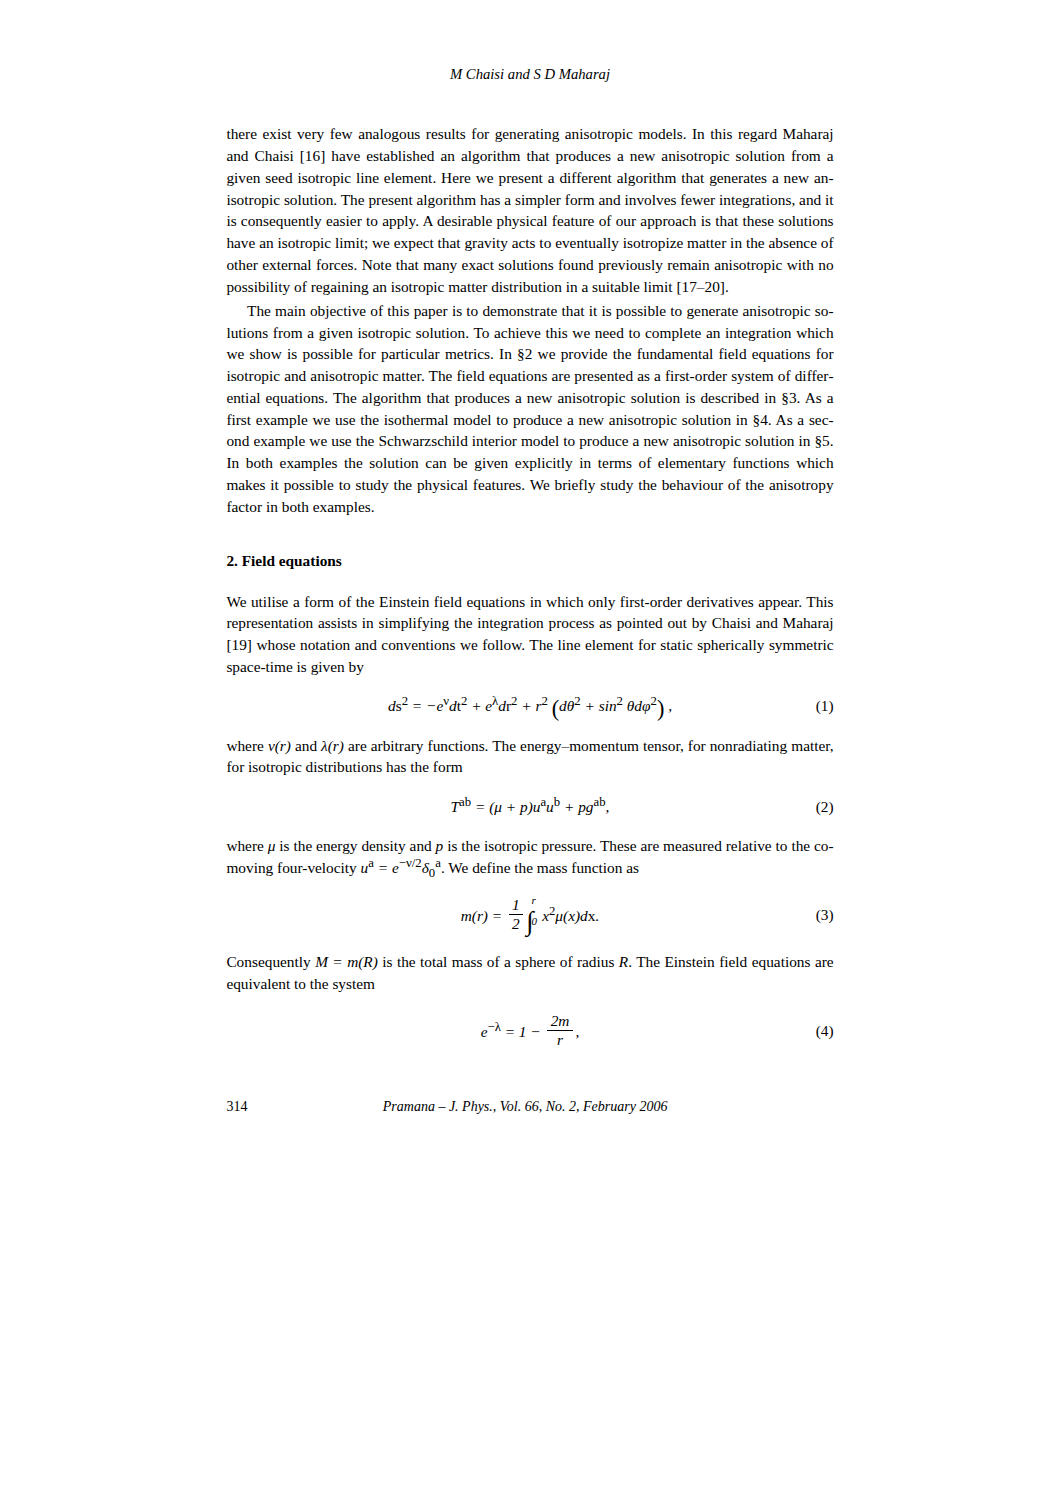M Chaisi and S D Maharaj
there exist very few analogous results for generating anisotropic models. In this regard Maharaj and Chaisi [16] have established an algorithm that produces a new anisotropic solution from a given seed isotropic line element. Here we present a different algorithm that generates a new anisotropic solution. The present algorithm has a simpler form and involves fewer integrations, and it is consequently easier to apply. A desirable physical feature of our approach is that these solutions have an isotropic limit; we expect that gravity acts to eventually isotropize matter in the absence of other external forces. Note that many exact solutions found previously remain anisotropic with no possibility of regaining an isotropic matter distribution in a suitable limit [17–20].
The main objective of this paper is to demonstrate that it is possible to generate anisotropic solutions from a given isotropic solution. To achieve this we need to complete an integration which we show is possible for particular metrics. In §2 we provide the fundamental field equations for isotropic and anisotropic matter. The field equations are presented as a first-order system of differential equations. The algorithm that produces a new anisotropic solution is described in §3. As a first example we use the isothermal model to produce a new anisotropic solution in §4. As a second example we use the Schwarzschild interior model to produce a new anisotropic solution in §5. In both examples the solution can be given explicitly in terms of elementary functions which makes it possible to study the physical features. We briefly study the behaviour of the anisotropy factor in both examples.
2. Field equations
We utilise a form of the Einstein field equations in which only first-order derivatives appear. This representation assists in simplifying the integration process as pointed out by Chaisi and Maharaj [19] whose notation and conventions we follow. The line element for static spherically symmetric space-time is given by
ds2 = −eνdt2 + eλdr2 + r2 (dθ2 + sin2 θdφ2) ,
(1)
where ν(r) and λ(r) are arbitrary functions. The energy–momentum tensor, for nonradiating matter, for isotropic distributions has the form
Tab = (μ + p)uaub + pgab,
(2)
where μ is the energy density and p is the isotropic pressure. These are measured relative to the comoving four-velocity ua = e−ν/2δ0a. We define the mass function as
m(r) = 12∫r 0 x2μ(x)dx.
(3)
Consequently M = m(R) is the total mass of a sphere of radius R. The Einstein field equations are equivalent to the system
e−λ = 1 − 2m r,
(4)
314
Pramana – J. Phys., Vol. 66, No. 2, February 2006